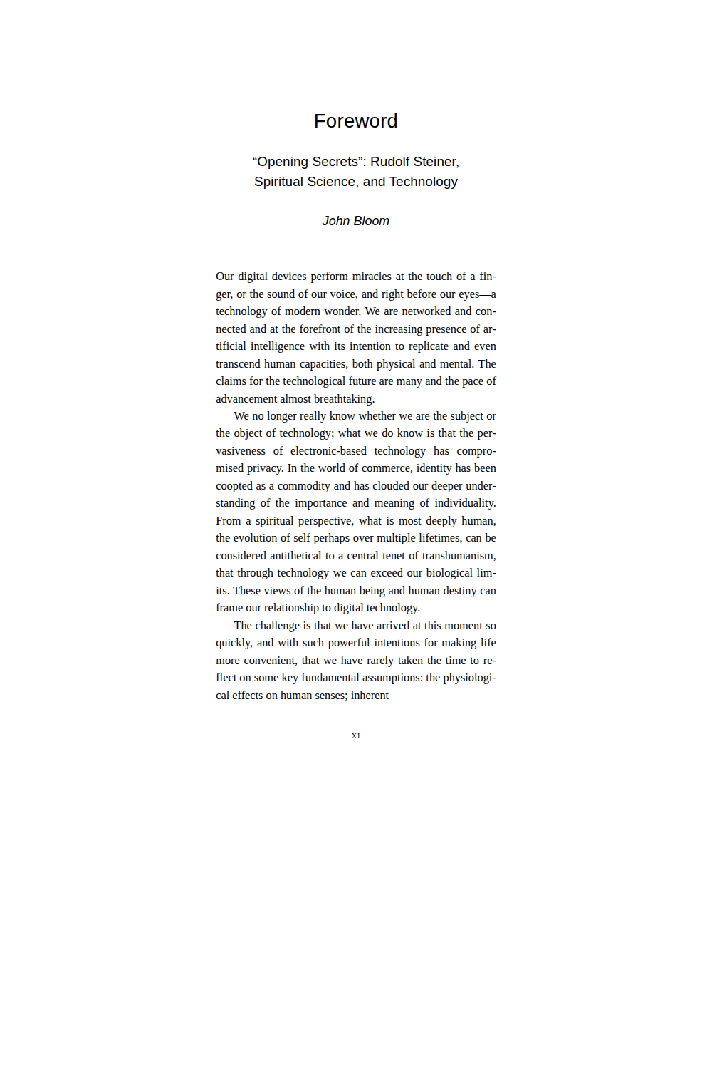Foreword
“Opening Secrets”: Rudolf Steiner, Spiritual Science, and Technology
John Bloom
Our digital devices perform miracles at the touch of a finger, or the sound of our voice, and right before our eyes—a technology of modern wonder. We are networked and connected and at the forefront of the increasing presence of artificial intelligence with its intention to replicate and even transcend human capacities, both physical and mental. The claims for the technological future are many and the pace of advancement almost breathtaking.
We no longer really know whether we are the subject or the object of technology; what we do know is that the pervasiveness of electronic-based technology has compromised privacy. In the world of commerce, identity has been coopted as a commodity and has clouded our deeper understanding of the importance and meaning of individuality. From a spiritual perspective, what is most deeply human, the evolution of self perhaps over multiple lifetimes, can be considered antithetical to a central tenet of transhumanism, that through technology we can exceed our biological limits. These views of the human being and human destiny can frame our relationship to digital technology.
The challenge is that we have arrived at this moment so quickly, and with such powerful intentions for making life more convenient, that we have rarely taken the time to reflect on some key fundamental assumptions: the physiological effects on human senses; inherent
xi